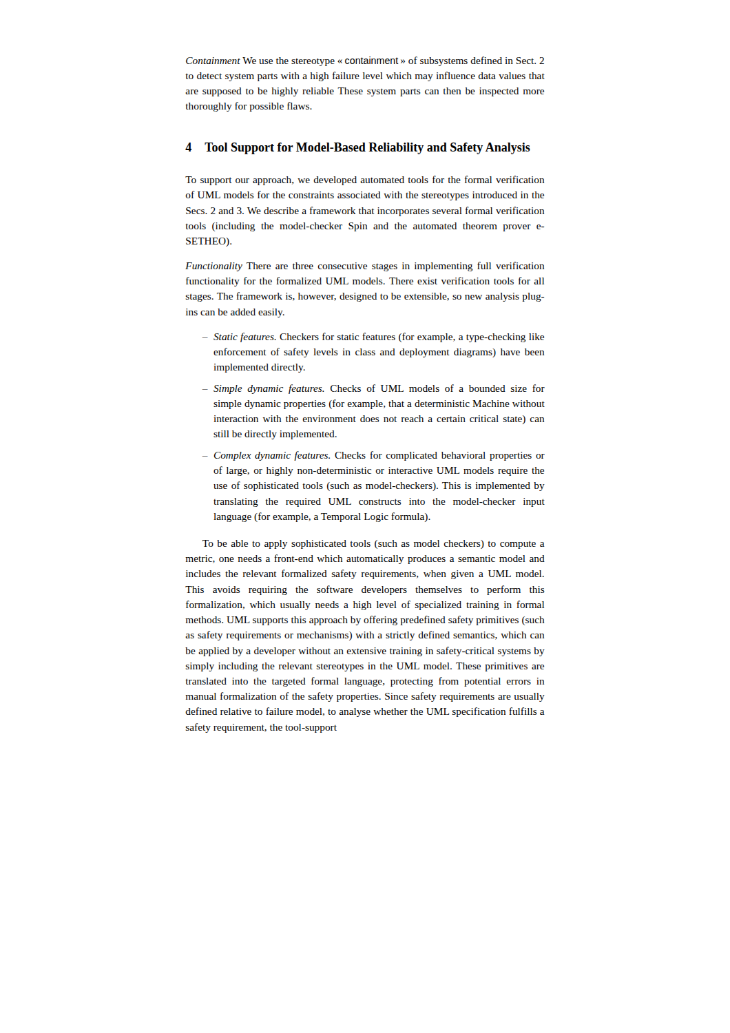Containment We use the stereotype « containment » of subsystems defined in Sect. 2 to detect system parts with a high failure level which may influence data values that are supposed to be highly reliable These system parts can then be inspected more thoroughly for possible flaws.
4 Tool Support for Model-Based Reliability and Safety Analysis
To support our approach, we developed automated tools for the formal verification of UML models for the constraints associated with the stereotypes introduced in the Secs. 2 and 3. We describe a framework that incorporates several formal verification tools (including the model-checker Spin and the automated theorem prover e-SETHEO).
Functionality There are three consecutive stages in implementing full verification functionality for the formalized UML models. There exist verification tools for all stages. The framework is, however, designed to be extensible, so new analysis plug-ins can be added easily.
Static features. Checkers for static features (for example, a type-checking like enforcement of safety levels in class and deployment diagrams) have been implemented directly.
Simple dynamic features. Checks of UML models of a bounded size for simple dynamic properties (for example, that a deterministic Machine without interaction with the environment does not reach a certain critical state) can still be directly implemented.
Complex dynamic features. Checks for complicated behavioral properties or of large, or highly non-deterministic or interactive UML models require the use of sophisticated tools (such as model-checkers). This is implemented by translating the required UML constructs into the model-checker input language (for example, a Temporal Logic formula).
To be able to apply sophisticated tools (such as model checkers) to compute a metric, one needs a front-end which automatically produces a semantic model and includes the relevant formalized safety requirements, when given a UML model. This avoids requiring the software developers themselves to perform this formalization, which usually needs a high level of specialized training in formal methods. UML supports this approach by offering predefined safety primitives (such as safety requirements or mechanisms) with a strictly defined semantics, which can be applied by a developer without an extensive training in safety-critical systems by simply including the relevant stereotypes in the UML model. These primitives are translated into the targeted formal language, protecting from potential errors in manual formalization of the safety properties. Since safety requirements are usually defined relative to failure model, to analyse whether the UML specification fulfills a safety requirement, the tool-support